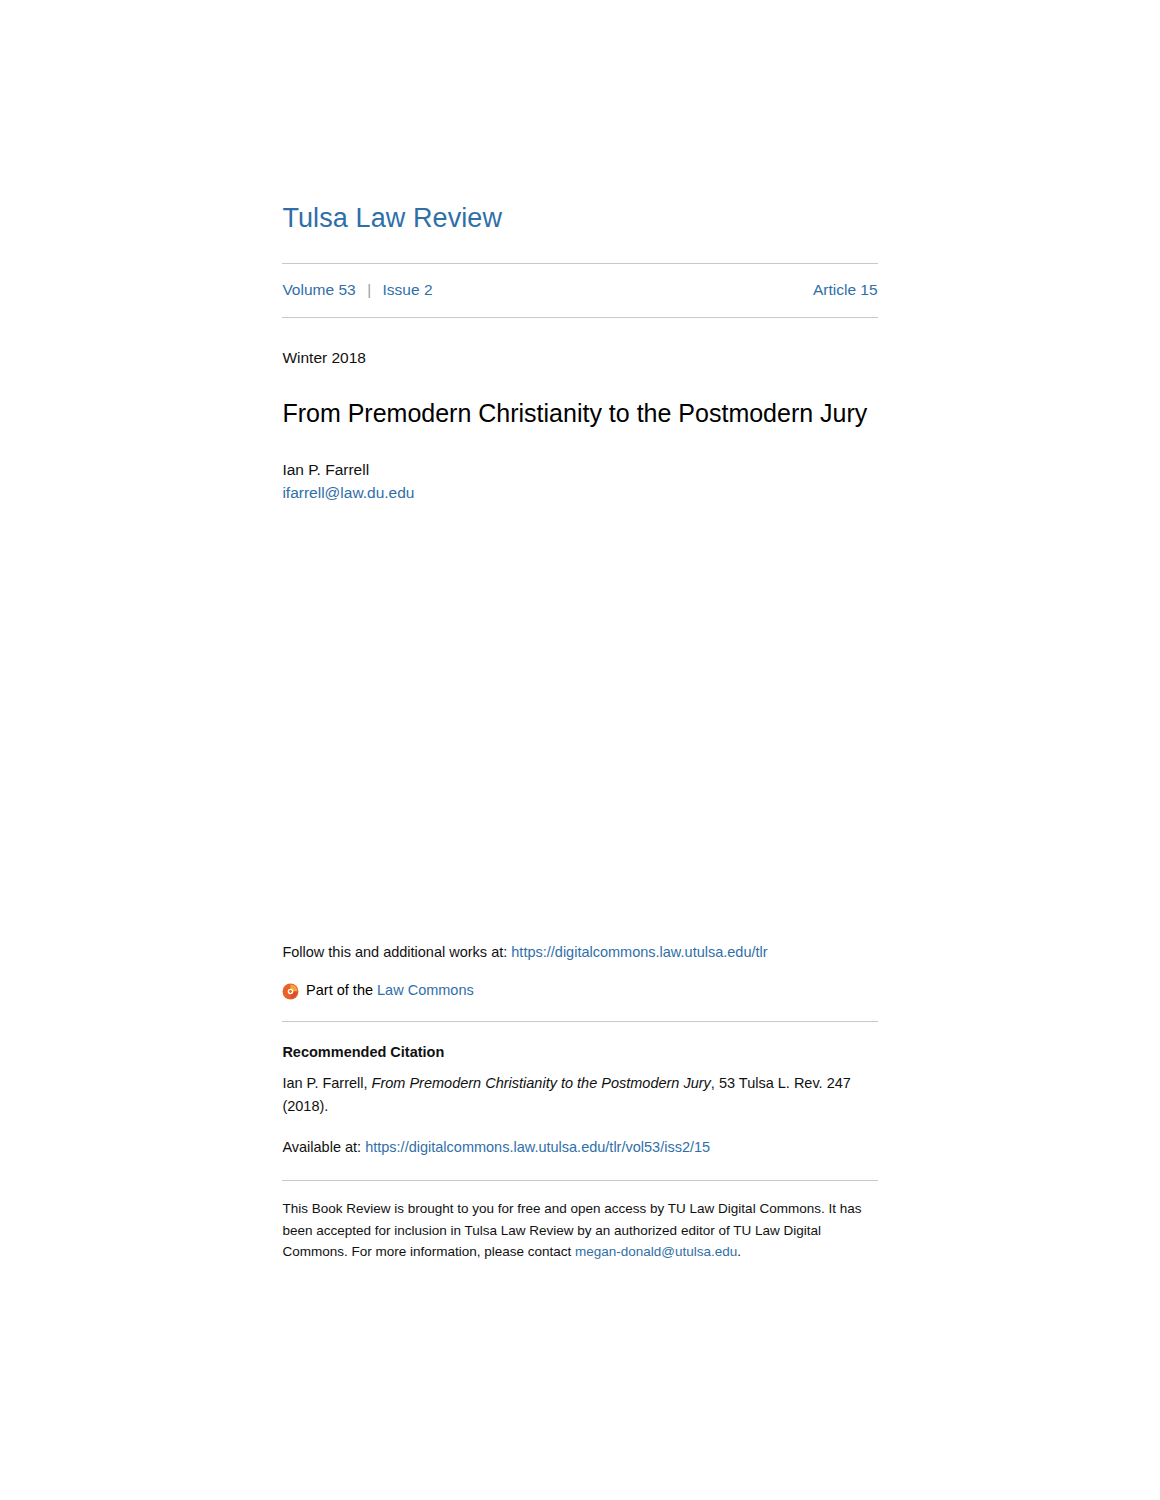Tulsa Law Review
Volume 53 | Issue 2
Article 15
Winter 2018
From Premodern Christianity to the Postmodern Jury
Ian P. Farrell ifarrell@law.du.edu
Follow this and additional works at: https://digitalcommons.law.utulsa.edu/tlr
Part of the Law Commons
Recommended Citation
Ian P. Farrell, From Premodern Christianity to the Postmodern Jury, 53 Tulsa L. Rev. 247 (2018).
Available at: https://digitalcommons.law.utulsa.edu/tlr/vol53/iss2/15
This Book Review is brought to you for free and open access by TU Law Digital Commons. It has been accepted for inclusion in Tulsa Law Review by an authorized editor of TU Law Digital Commons. For more information, please contact megan-donald@utulsa.edu.